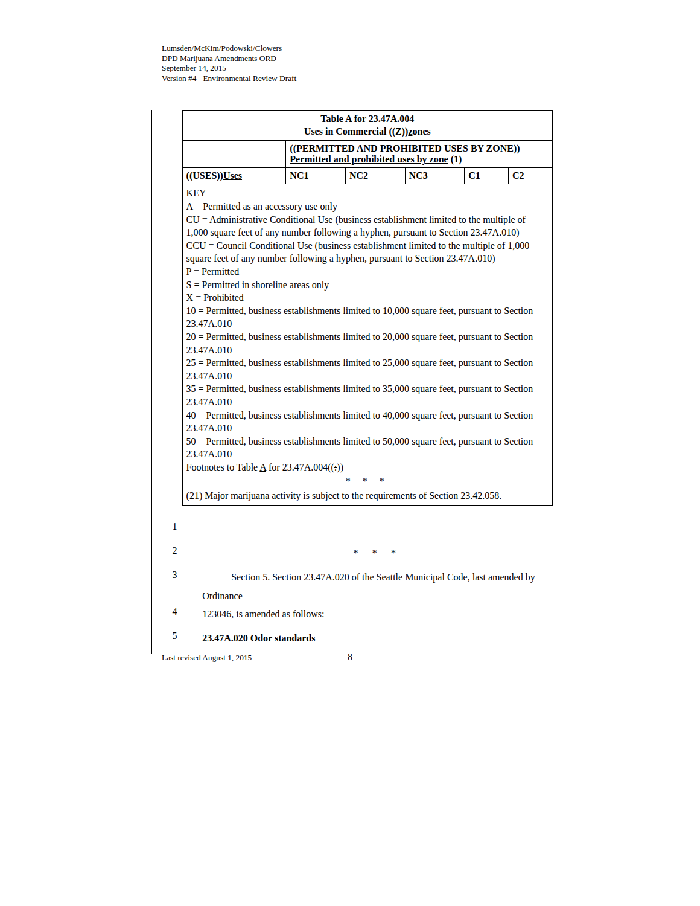Lumsden/McKim/Podowski/Clowers
DPD Marijuana Amendments ORD
September 14, 2015
Version #4 - Environmental Review Draft
| Table A for 23.47A.004 Uses in Commercial (( Z )) z ones |
| | (( PERMITTED AND PROHIBITED USES BY ZONE )) Permitted and prohibited uses by zone (1) |
| (( USES )) Uses | NC1 | NC2 | NC3 | C1 | C2 |
| KEY A = Permitted as an accessory use only CU = Administrative Conditional Use (business establishment limited to the multiple of 1,000 square feet of any number following a hyphen, pursuant to Section 23.47A.010) CCU = Council Conditional Use (business establishment limited to the multiple of 1,000 square feet of any number following a hyphen, pursuant to Section 23.47A.010) P = Permitted S = Permitted in shoreline areas only X = Prohibited 10 = Permitted, business establishments limited to 10,000 square feet, pursuant to Section 23.47A.010 20 = Permitted, business establishments limited to 20,000 square feet, pursuant to Section 23.47A.010 25 = Permitted, business establishments limited to 25,000 square feet, pursuant to Section 23.47A.010 35 = Permitted, business establishments limited to 35,000 square feet, pursuant to Section 23.47A.010 40 = Permitted, business establishments limited to 40,000 square feet, pursuant to Section 23.47A.010 50 = Permitted, business establishments limited to 50,000 square feet, pursuant to Section 23.47A.010 Footnotes to Table A for 23.47A.004(( : )) * * * (21) Major marijuana activity is subject to the requirements of Section 23.42.058. |
1
2
* * *
3
Section 5. Section 23.47A.020 of the Seattle Municipal Code, last amended by Ordinance
4
123046, is amended as follows:
5
23.47A.020 Odor standards
Last revised August 1, 2015
8